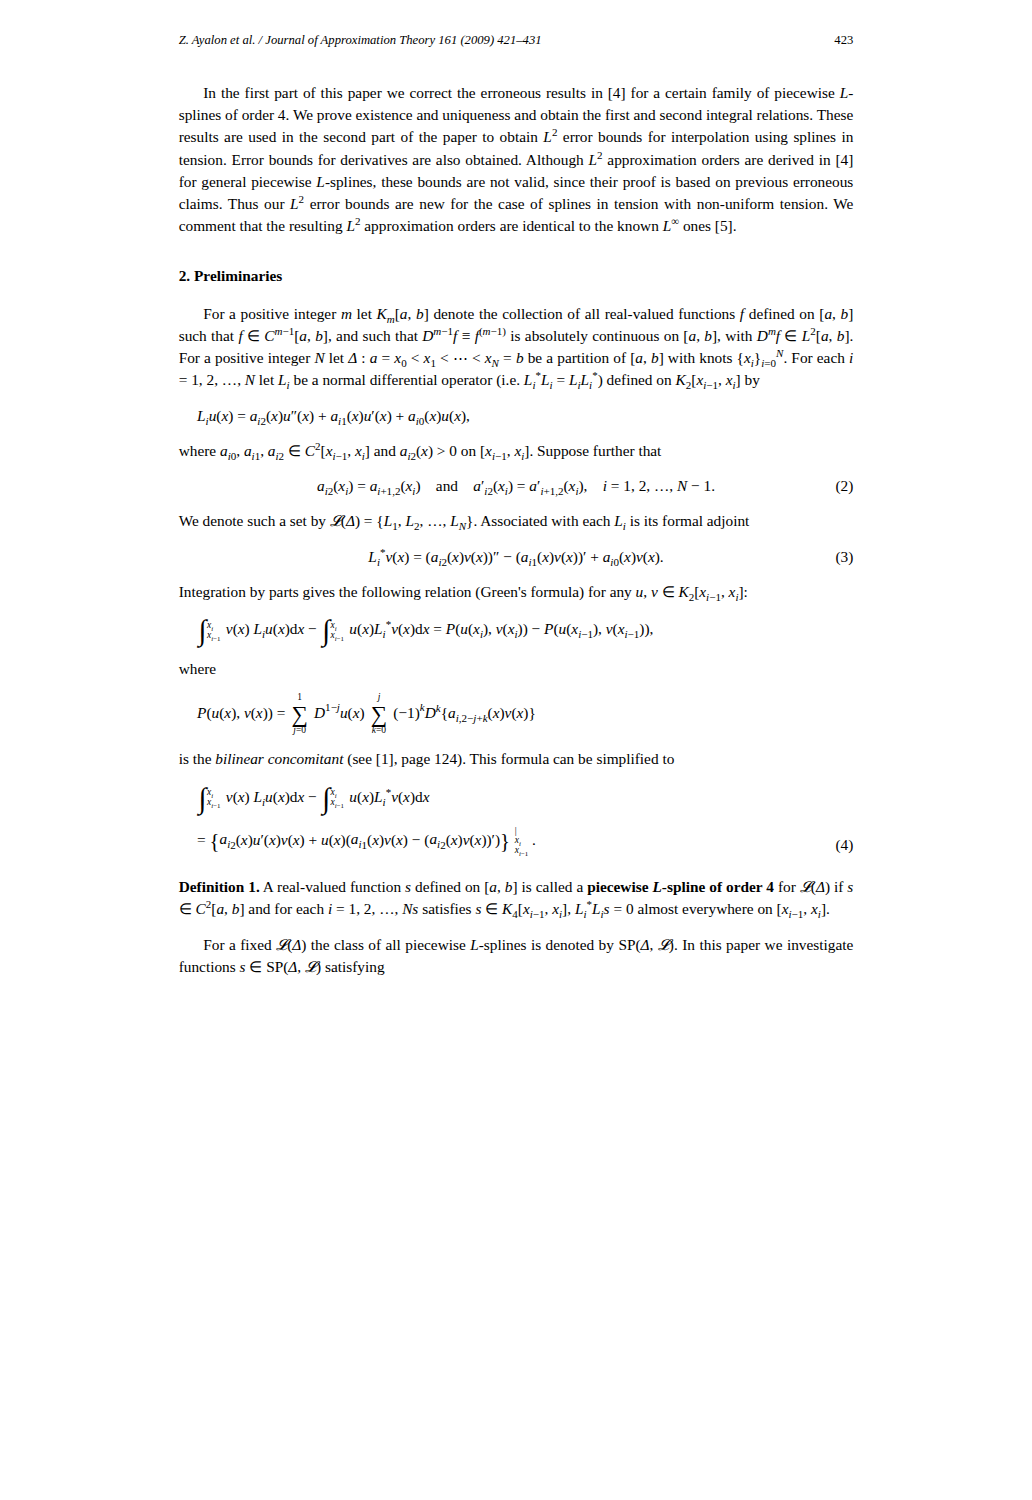Z. Ayalon et al. / Journal of Approximation Theory 161 (2009) 421–431 423
In the first part of this paper we correct the erroneous results in [4] for a certain family of piecewise L-splines of order 4. We prove existence and uniqueness and obtain the first and second integral relations. These results are used in the second part of the paper to obtain L2 error bounds for interpolation using splines in tension. Error bounds for derivatives are also obtained. Although L2 approximation orders are derived in [4] for general piecewise L-splines, these bounds are not valid, since their proof is based on previous erroneous claims. Thus our L2 error bounds are new for the case of splines in tension with non-uniform tension. We comment that the resulting L2 approximation orders are identical to the known L∞ ones [5].
2. Preliminaries
For a positive integer m let Km[a, b] denote the collection of all real-valued functions f defined on [a, b] such that f ∈ Cm−1[a, b], and such that Dm−1f ≡ f(m−1) is absolutely continuous on [a, b], with Dmf ∈ L2[a, b]. For a positive integer N let Δ : a = x0 < x1 < ⋯ < xN = b be a partition of [a, b] with knots {xi}i=0N. For each i = 1, 2, …, N let Li be a normal differential operator (i.e. Li*Li = LiLi*) defined on K2[xi−1, xi] by
Liu(x) = ai2(x)u″(x) + ai1(x)u′(x) + ai0(x)u(x),
where ai0, ai1, ai2 ∈ C2[xi−1, xi] and ai2(x) > 0 on [xi−1, xi]. Suppose further that
ai2(xi) = ai+1,2(xi) and a′i2(xi) = a′i+1,2(xi), i = 1, 2, …, N − 1.(2)
We denote such a set by 𝓛(Δ) = {L1, L2, …, LN}. Associated with each Li is its formal adjoint
Li*v(x) = (ai2(x)v(x))″ − (ai1(x)v(x))′ + ai0(x)v(x).(3)
Integration by parts gives the following relation (Green's formula) for any u, v ∈ K2[xi−1, xi]:
∫xi xi−1 v(x) Liu(x)dx − ∫xi xi−1 u(x)Li*v(x)dx = P(u(xi), v(xi)) − P(u(xi−1), v(xi−1)),
where
P(u(x), v(x)) = 1∑j=0 D1−ju(x) j∑k=0 (−1)kDk{ai,2−j+k(x)v(x)}
is the bilinear concomitant (see [1], page 124). This formula can be simplified to
∫xi xi−1 v(x) Liu(x)dx − ∫xi xi−1 u(x)Li*v(x)dx
= {ai2(x)u′(x)v(x) + u(x)(ai1(x)v(x) − (ai2(x)v(x))′)} |xi xi−1 . (4)
Definition 1. A real-valued function s defined on [a, b] is called a piecewise L-spline of order 4 for 𝓛(Δ) if s ∈ C2[a, b] and for each i = 1, 2, …, Ns satisfies s ∈ K4[xi−1, xi], Li*Lis = 0 almost everywhere on [xi−1, xi].
For a fixed 𝓛(Δ) the class of all piecewise L-splines is denoted by SP(Δ, 𝓛). In this paper we investigate functions s ∈ SP(Δ, 𝓛) satisfying